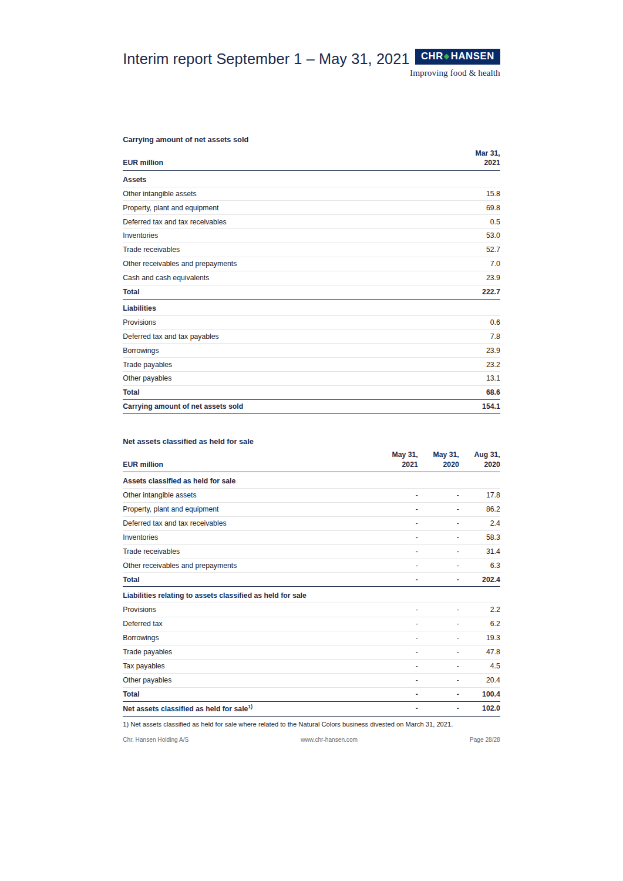Interim report September 1 – May 31, 2021
CHR HANSEN
Improving food & health
Carrying amount of net assets sold
| EUR million | Mar 31, 2021 |
| --- | --- |
| Assets | |
| Other intangible assets | 15.8 |
| Property, plant and equipment | 69.8 |
| Deferred tax and tax receivables | 0.5 |
| Inventories | 53.0 |
| Trade receivables | 52.7 |
| Other receivables and prepayments | 7.0 |
| Cash and cash equivalents | 23.9 |
| Total | 222.7 |
| Liabilities | |
| Provisions | 0.6 |
| Deferred tax and tax payables | 7.8 |
| Borrowings | 23.9 |
| Trade payables | 23.2 |
| Other payables | 13.1 |
| Total | 68.6 |
| Carrying amount of net assets sold | 154.1 |
Net assets classified as held for sale
| EUR million | May 31, 2021 | May 31, 2020 | Aug 31, 2020 |
| --- | --- | --- | --- |
| Assets classified as held for sale | | | |
| Other intangible assets | - | - | 17.8 |
| Property, plant and equipment | - | - | 86.2 |
| Deferred tax and tax receivables | - | - | 2.4 |
| Inventories | - | - | 58.3 |
| Trade receivables | - | - | 31.4 |
| Other receivables and prepayments | - | - | 6.3 |
| Total | - | - | 202.4 |
| Liabilities relating to assets classified as held for sale | | | |
| Provisions | - | - | 2.2 |
| Deferred tax | - | - | 6.2 |
| Borrowings | - | - | 19.3 |
| Trade payables | - | - | 47.8 |
| Tax payables | - | - | 4.5 |
| Other payables | - | - | 20.4 |
| Total | - | - | 100.4 |
| Net assets classified as held for sale 1) | - | - | 102.0 |
1) Net assets classified as held for sale where related to the Natural Colors business divested on March 31, 2021.
Chr. Hansen Holding A/S www.chr-hansen.com Page 28/28